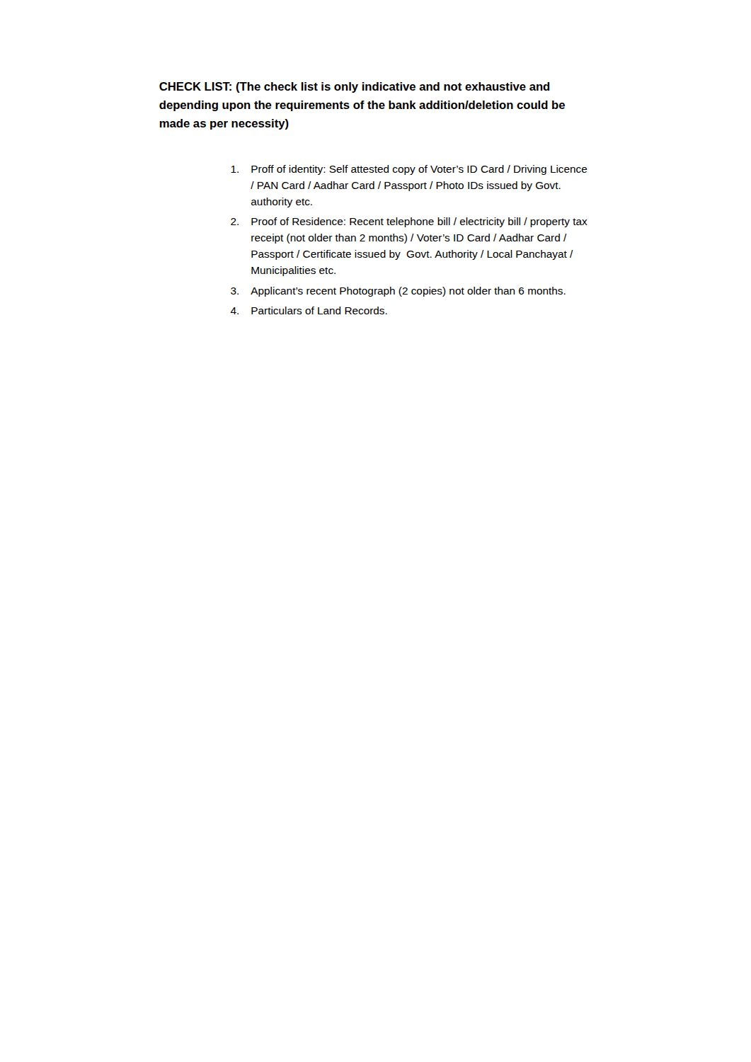CHECK LIST: (The check list is only indicative and not exhaustive and depending upon the requirements of the bank addition/deletion could be made as per necessity)
Proff of identity: Self attested copy of Voter’s ID Card / Driving Licence / PAN Card / Aadhar Card / Passport / Photo IDs issued by Govt. authority etc.
Proof of Residence: Recent telephone bill / electricity bill / property tax receipt (not older than 2 months) / Voter’s ID Card / Aadhar Card / Passport / Certificate issued by Govt. Authority / Local Panchayat / Municipalities etc.
Applicant’s recent Photograph (2 copies) not older than 6 months.
Particulars of Land Records.